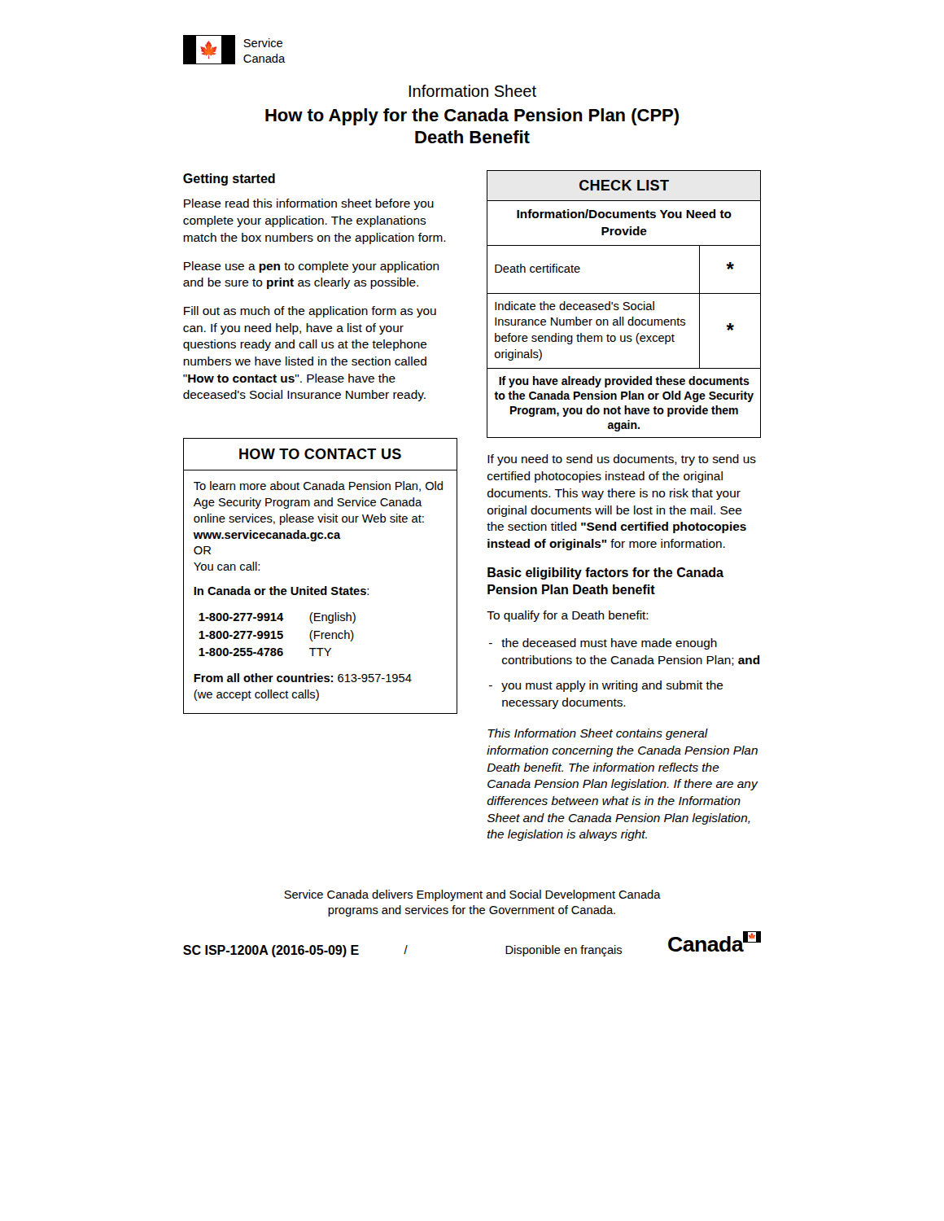🍁
Service
Canada
Information Sheet
How to Apply for the Canada Pension Plan (CPP)
Death Benefit
Getting started
Please read this information sheet before you complete your application. The explanations match the box numbers on the application form.
Please use a pen to complete your application and be sure to print as clearly as possible.
Fill out as much of the application form as you can. If you need help, have a list of your questions ready and call us at the telephone numbers we have listed in the section called "How to contact us". Please have the deceased's Social Insurance Number ready.
HOW TO CONTACT US
To learn more about Canada Pension Plan, Old Age Security Program and Service Canada online services, please visit our Web site at:
www.servicecanada.gc.ca
OR
You can call:
In Canada or the United States:
1-800-277-9914(English)
1-800-277-9915(French)
1-800-255-4786 TTY
From all other countries: 613-957-1954
(we accept collect calls)
| CHECK LIST |
| Information/Documents You Need to Provide |
| Death certificate | * |
| Indicate the deceased's Social Insurance Number on all documents before sending them to us (except originals) | * |
| If you have already provided these documents to the Canada Pension Plan or Old Age Security Program, you do not have to provide them again. |
If you need to send us documents, try to send us certified photocopies instead of the original documents. This way there is no risk that your original documents will be lost in the mail. See the section titled "Send certified photocopies instead of originals" for more information.
Basic eligibility factors for the Canada Pension Plan Death benefit
To qualify for a Death benefit:
the deceased must have made enough contributions to the Canada Pension Plan; and
you must apply in writing and submit the necessary documents.
This Information Sheet contains general information concerning the Canada Pension Plan Death benefit. The information reflects the Canada Pension Plan legislation. If there are any differences between what is in the Information Sheet and the Canada Pension Plan legislation, the legislation is always right.
Service Canada delivers Employment and Social Development Canada
programs and services for the Government of Canada.
SC ISP-1200A (2016-05-09) E
/Disponible en français
Canada 🍁